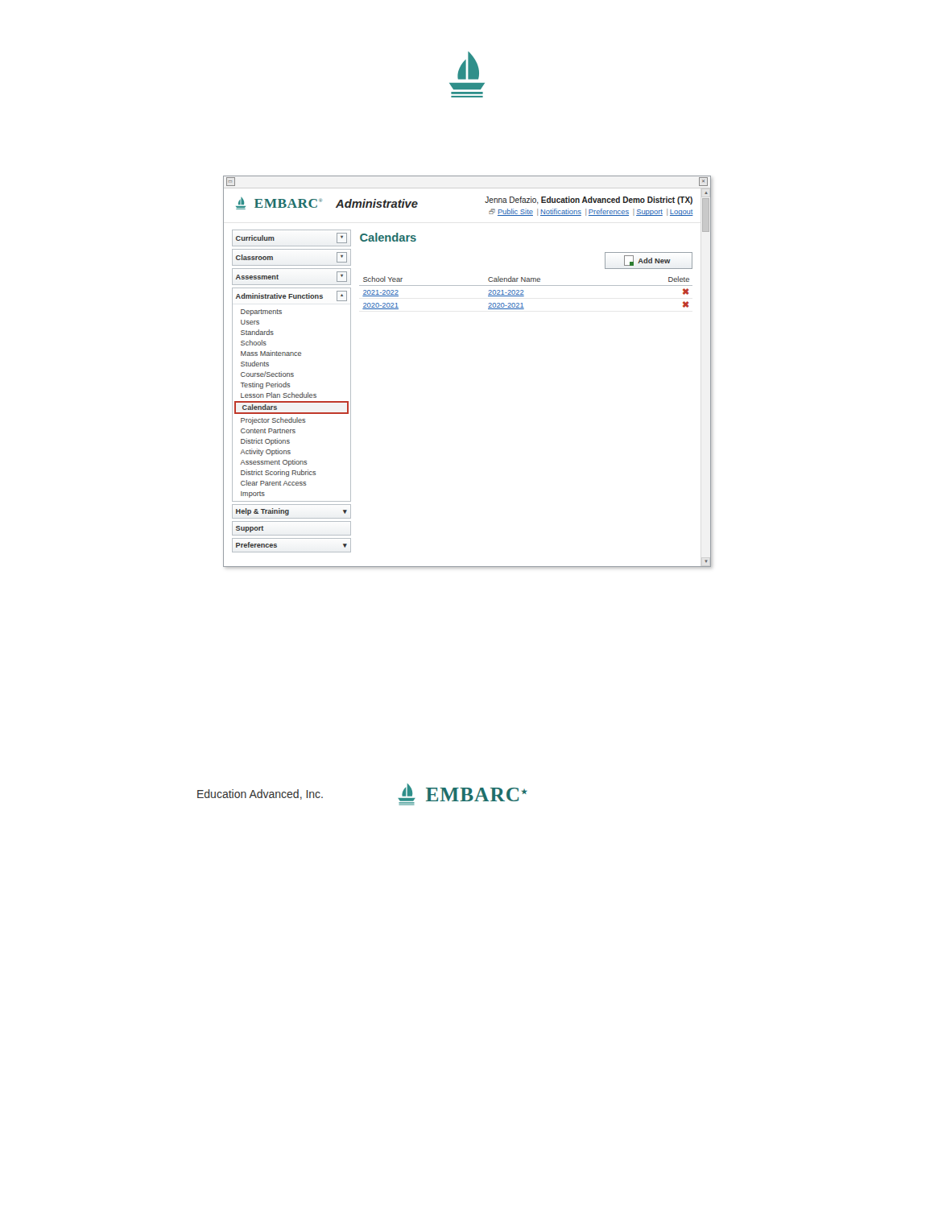▭
✕
EMBARC® Administrative
Jenna Defazio, Education Advanced Demo District (TX)
🗗Public Site |Notifications |Preferences |Support |Logout
Curriculum▾
Classroom▾
Assessment▾
Administrative Functions▴
Departments
Users
Standards
Schools
Mass Maintenance
Students
Course/Sections
Testing Periods
Lesson Plan Schedules
Calendars
Projector Schedules
Content Partners
District Options
Activity Options
Assessment Options
District Scoring Rubrics
Clear Parent Access
Imports
Help & Training▾
Support
Preferences▾
Calendars
Add New
| School Year | Calendar Name | Delete |
| --- | --- | --- |
| 2021-2022 | 2021-2022 | ✖ |
| 2020-2021 | 2020-2021 | ✖ |
▲
▼
Education Advanced, Inc.
EMBARC★